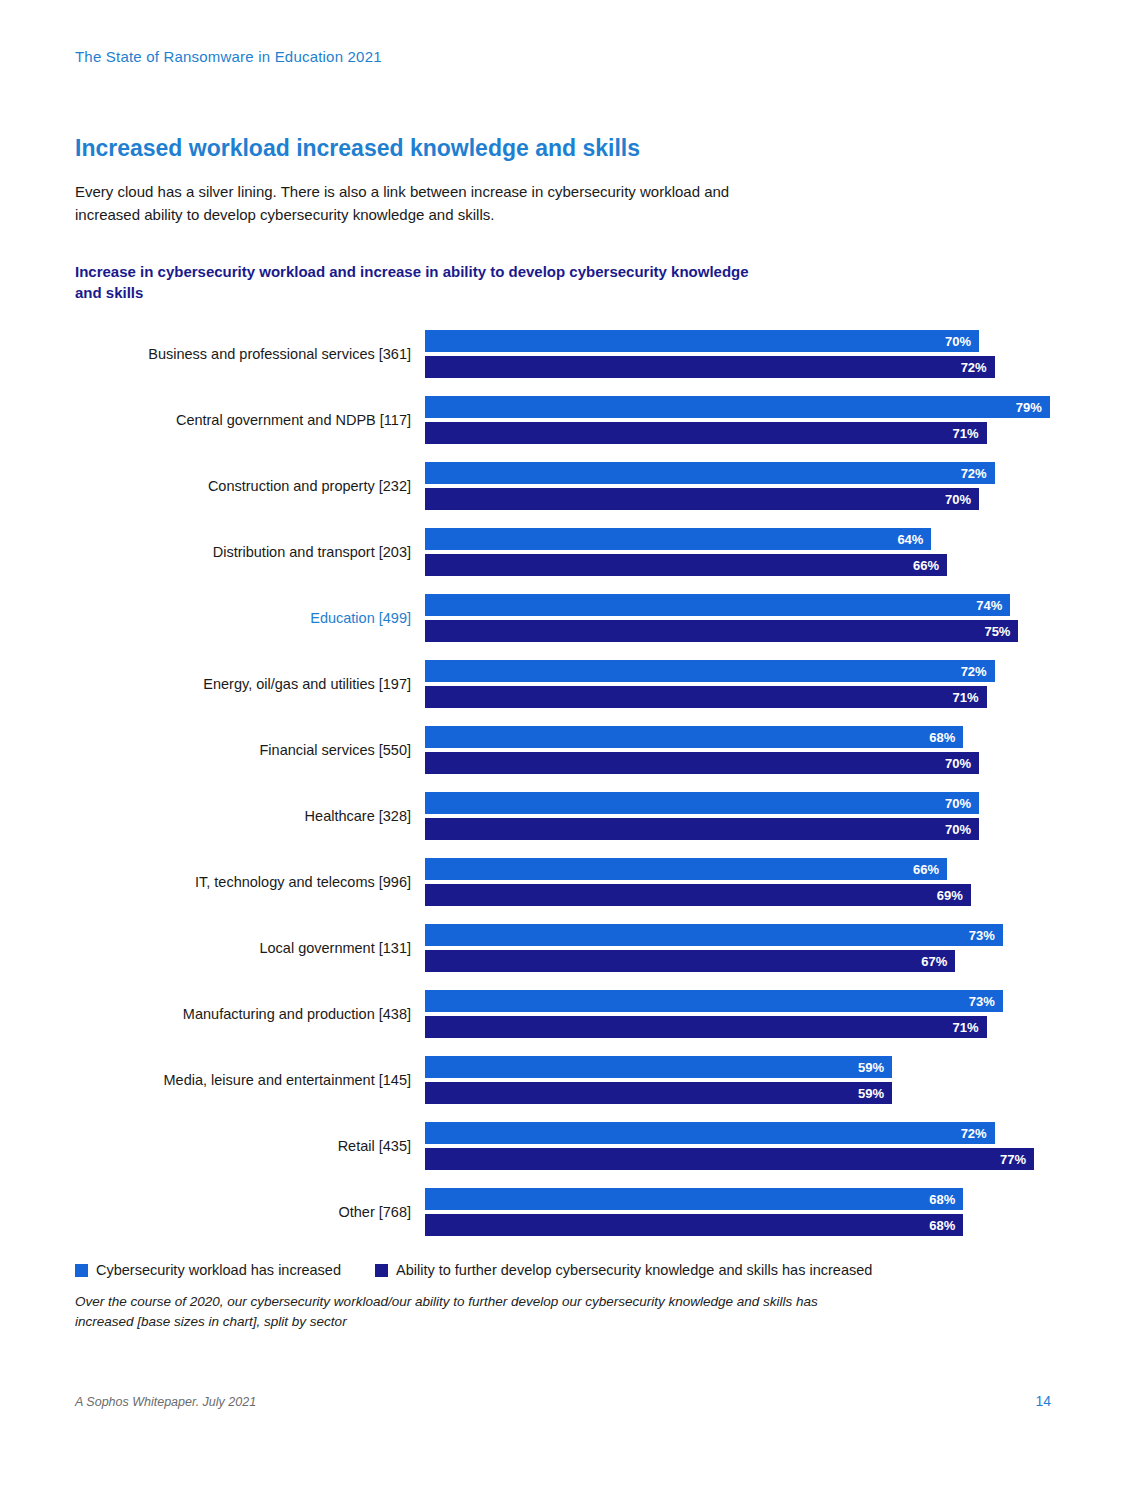The State of Ransomware in Education 2021
Increased workload increased knowledge and skills
Every cloud has a silver lining. There is also a link between increase in cybersecurity workload and increased ability to develop cybersecurity knowledge and skills.
Increase in cybersecurity workload and increase in ability to develop cybersecurity knowledge and skills
Business and professional services [361]
70%
72%
Central government and NDPB [117]
79%
71%
Construction and property [232]
72%
70%
Distribution and transport [203]
64%
66%
Education [499]
74%
75%
Energy, oil/gas and utilities [197]
72%
71%
Financial services [550]
68%
70%
Healthcare [328]
70%
70%
IT, technology and telecoms [996]
66%
69%
Local government [131]
73%
67%
Manufacturing and production [438]
73%
71%
Media, leisure and entertainment [145]
59%
59%
Retail [435]
72%
77%
Other [768]
68%
68%
Cybersecurity workload has increased
Ability to further develop cybersecurity knowledge and skills has increased
Over the course of 2020, our cybersecurity workload/our ability to further develop our cybersecurity knowledge and skills has increased [base sizes in chart], split by sector
A Sophos Whitepaper. July 2021
14